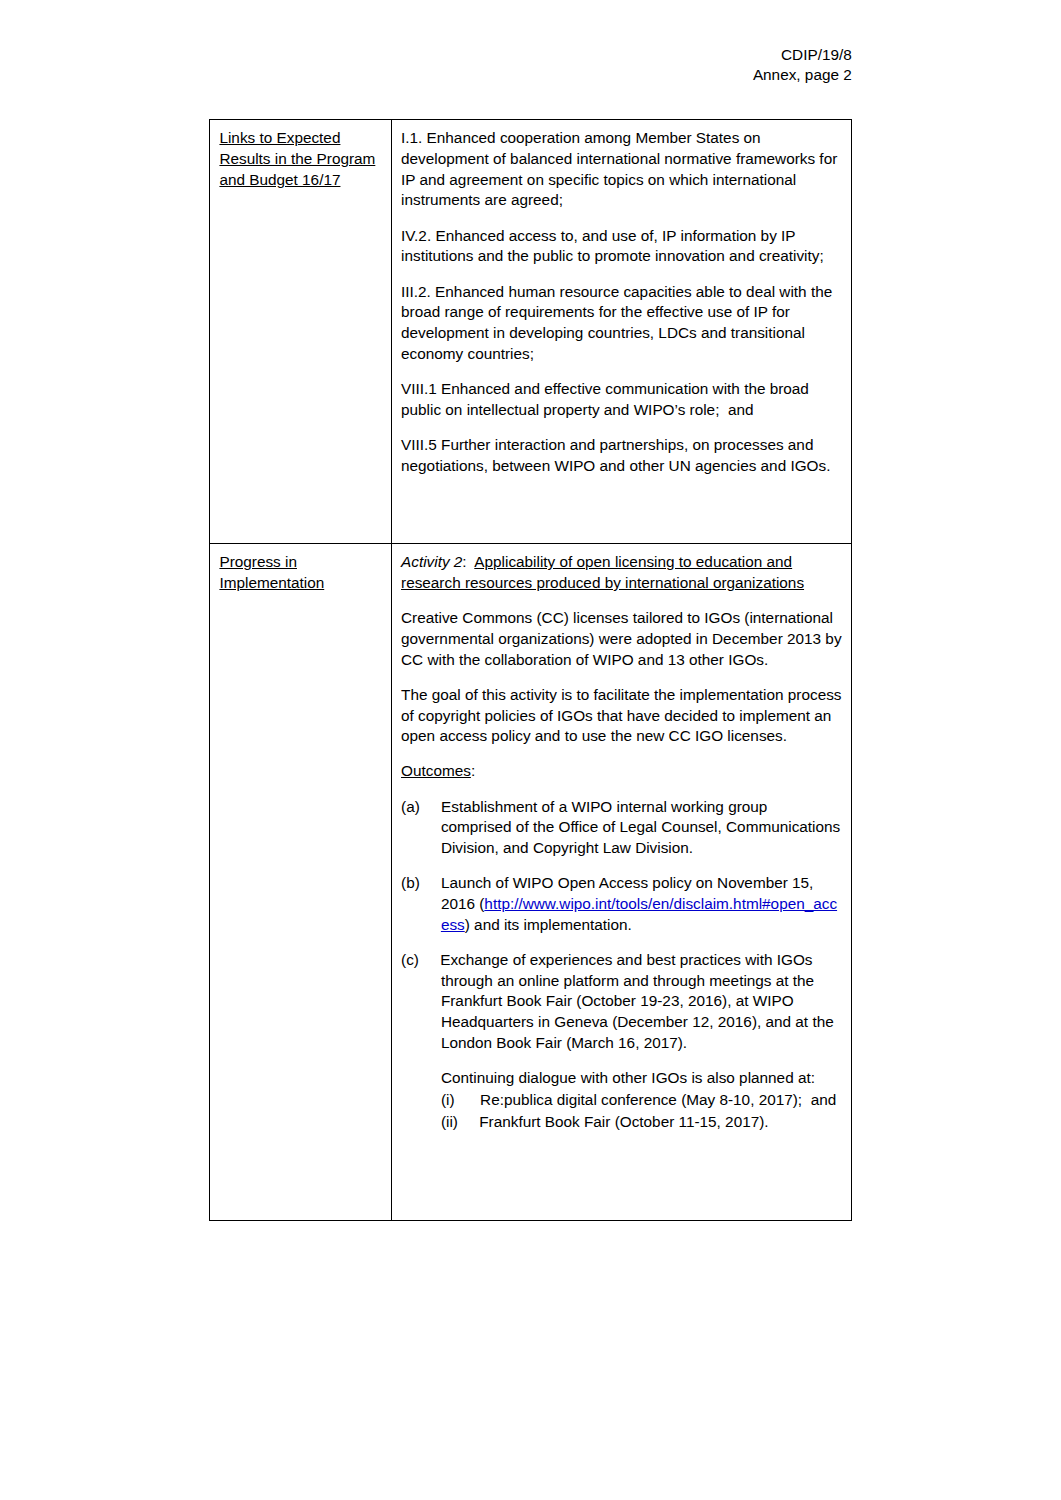CDIP/19/8
Annex, page 2
| Links to Expected Results in the Program and Budget 16/17 | I.1. Enhanced cooperation among Member States on development of balanced international normative frameworks for IP and agreement on specific topics on which international instruments are agreed; IV.2. Enhanced access to, and use of, IP information by IP institutions and the public to promote innovation and creativity; III.2. Enhanced human resource capacities able to deal with the broad range of requirements for the effective use of IP for development in developing countries, LDCs and transitional economy countries; VIII.1 Enhanced and effective communication with the broad public on intellectual property and WIPO’s role; and VIII.5 Further interaction and partnerships, on processes and negotiations, between WIPO and other UN agencies and IGOs. |
| Progress in Implementation | Activity 2 : Applicability of open licensing to education and research resources produced by international organizations Creative Commons (CC) licenses tailored to IGOs (international governmental organizations) were adopted in December 2013 by CC with the collaboration of WIPO and 13 other IGOs. The goal of this activity is to facilitate the implementation process of copyright policies of IGOs that have decided to implement an open access policy and to use the new CC IGO licenses. Outcomes : (a) Establishment of a WIPO internal working group comprised of the Office of Legal Counsel, Communications Division, and Copyright Law Division. (b) Launch of WIPO Open Access policy on November 15, 2016 ( http://www.wipo.int/tools/en/disclaim.html#open_access ) and its implementation. (c) Exchange of experiences and best practices with IGOs through an online platform and through meetings at the Frankfurt Book Fair (October 19-23, 2016), at WIPO Headquarters in Geneva (December 12, 2016), and at the London Book Fair (March 16, 2017). Continuing dialogue with other IGOs is also planned at: (i) Re:publica digital conference (May 8-10, 2017); and (ii) Frankfurt Book Fair (October 11-15, 2017). |